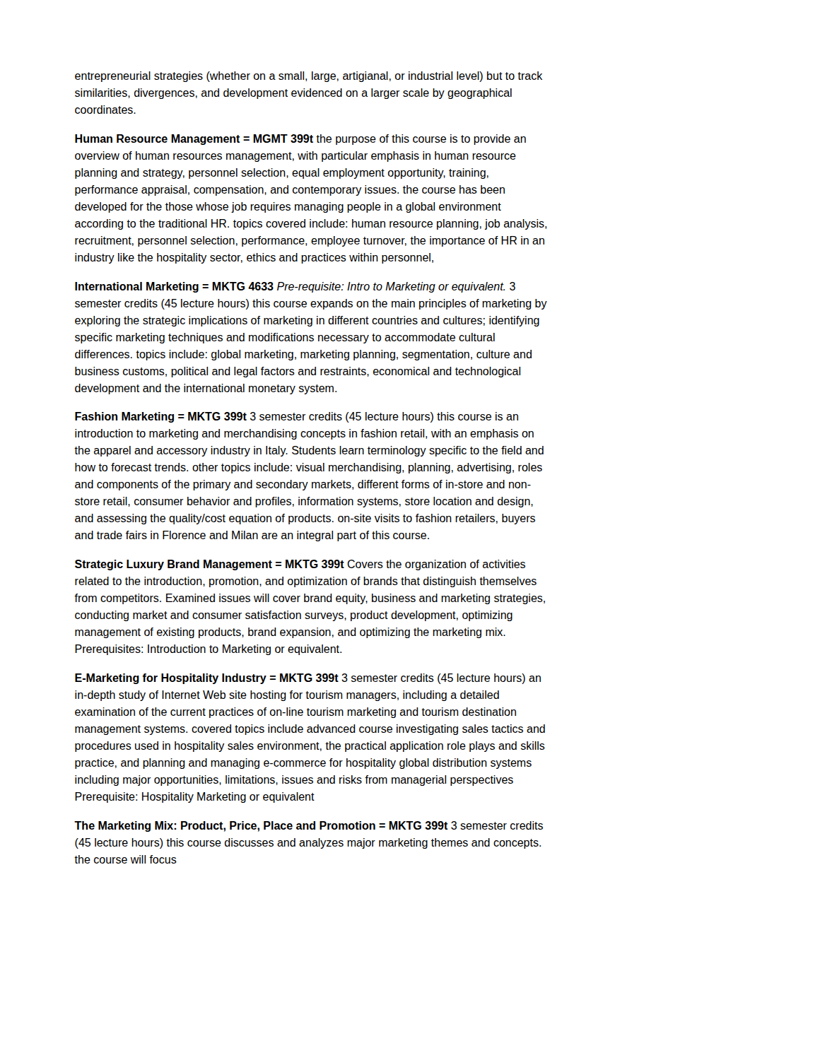entrepreneurial strategies (whether on a small, large, artigianal, or industrial level) but to track similarities, divergences, and development evidenced on a larger scale by geographical coordinates.
Human Resource Management = MGMT 399t the purpose of this course is to provide an overview of human resources management, with particular emphasis in human resource planning and strategy, personnel selection, equal employment opportunity, training, performance appraisal, compensation, and contemporary issues. the course has been developed for the those whose job requires managing people in a global environment according to the traditional HR. topics covered include: human resource planning, job analysis, recruitment, personnel selection, performance, employee turnover, the importance of HR in an industry like the hospitality sector, ethics and practices within personnel,
International Marketing = MKTG 4633 Pre-requisite: Intro to Marketing or equivalent. 3 semester credits (45 lecture hours) this course expands on the main principles of marketing by exploring the strategic implications of marketing in different countries and cultures; identifying specific marketing techniques and modifications necessary to accommodate cultural differences. topics include: global marketing, marketing planning, segmentation, culture and business customs, political and legal factors and restraints, economical and technological development and the international monetary system.
Fashion Marketing = MKTG 399t 3 semester credits (45 lecture hours) this course is an introduction to marketing and merchandising concepts in fashion retail, with an emphasis on the apparel and accessory industry in Italy. Students learn terminology specific to the field and how to forecast trends. other topics include: visual merchandising, planning, advertising, roles and components of the primary and secondary markets, different forms of in-store and non-store retail, consumer behavior and profiles, information systems, store location and design, and assessing the quality/cost equation of products. on-site visits to fashion retailers, buyers and trade fairs in Florence and Milan are an integral part of this course.
Strategic Luxury Brand Management = MKTG 399t Covers the organization of activities related to the introduction, promotion, and optimization of brands that distinguish themselves from competitors. Examined issues will cover brand equity, business and marketing strategies, conducting market and consumer satisfaction surveys, product development, optimizing management of existing products, brand expansion, and optimizing the marketing mix. Prerequisites: Introduction to Marketing or equivalent.
E-Marketing for Hospitality Industry = MKTG 399t 3 semester credits (45 lecture hours) an in-depth study of Internet Web site hosting for tourism managers, including a detailed examination of the current practices of on-line tourism marketing and tourism destination management systems. covered topics include advanced course investigating sales tactics and procedures used in hospitality sales environment, the practical application role plays and skills practice, and planning and managing e-commerce for hospitality global distribution systems including major opportunities, limitations, issues and risks from managerial perspectives Prerequisite: Hospitality Marketing or equivalent
The Marketing Mix: Product, Price, Place and Promotion = MKTG 399t 3 semester credits (45 lecture hours) this course discusses and analyzes major marketing themes and concepts. the course will focus